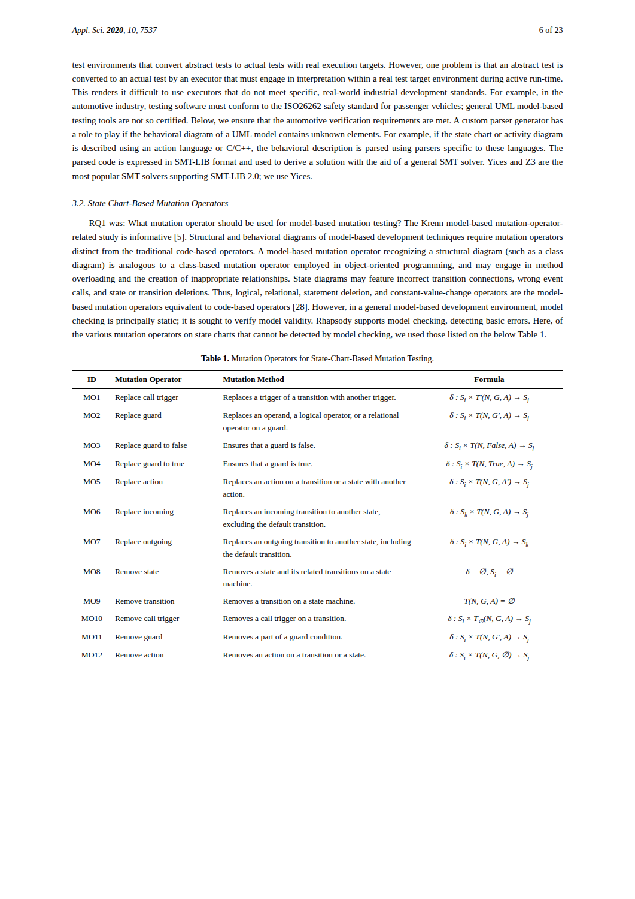Appl. Sci. 2020, 10, 7537
6 of 23
test environments that convert abstract tests to actual tests with real execution targets. However, one problem is that an abstract test is converted to an actual test by an executor that must engage in interpretation within a real test target environment during active run-time. This renders it difficult to use executors that do not meet specific, real-world industrial development standards. For example, in the automotive industry, testing software must conform to the ISO26262 safety standard for passenger vehicles; general UML model-based testing tools are not so certified. Below, we ensure that the automotive verification requirements are met. A custom parser generator has a role to play if the behavioral diagram of a UML model contains unknown elements. For example, if the state chart or activity diagram is described using an action language or C/C++, the behavioral description is parsed using parsers specific to these languages. The parsed code is expressed in SMT-LIB format and used to derive a solution with the aid of a general SMT solver. Yices and Z3 are the most popular SMT solvers supporting SMT-LIB 2.0; we use Yices.
3.2. State Chart-Based Mutation Operators
RQ1 was: What mutation operator should be used for model-based mutation testing? The Krenn model-based mutation-operator-related study is informative [5]. Structural and behavioral diagrams of model-based development techniques require mutation operators distinct from the traditional code-based operators. A model-based mutation operator recognizing a structural diagram (such as a class diagram) is analogous to a class-based mutation operator employed in object-oriented programming, and may engage in method overloading and the creation of inappropriate relationships. State diagrams may feature incorrect transition connections, wrong event calls, and state or transition deletions. Thus, logical, relational, statement deletion, and constant-value-change operators are the model-based mutation operators equivalent to code-based operators [28]. However, in a general model-based development environment, model checking is principally static; it is sought to verify model validity. Rhapsody supports model checking, detecting basic errors. Here, of the various mutation operators on state charts that cannot be detected by model checking, we used those listed on the below Table 1.
Table 1. Mutation Operators for State-Chart-Based Mutation Testing.
| ID | Mutation Operator | Mutation Method | Formula |
| --- | --- | --- | --- |
| MO1 | Replace call trigger | Replaces a trigger of a transition with another trigger. | δ : S i × T′(N, G, A) → S j |
| MO2 | Replace guard | Replaces an operand, a logical operator, or a relational operator on a guard. | δ : S i × T(N, G′, A) → S j |
| MO3 | Replace guard to false | Ensures that a guard is false. | δ : S i × T(N, False, A) → S j |
| MO4 | Replace guard to true | Ensures that a guard is true. | δ : S i × T(N, True, A) → S j |
| MO5 | Replace action | Replaces an action on a transition or a state with another action. | δ : S i × T(N, G, A′) → S j |
| MO6 | Replace incoming | Replaces an incoming transition to another state, excluding the default transition. | δ : S k × T(N, G, A) → S j |
| MO7 | Replace outgoing | Replaces an outgoing transition to another state, including the default transition. | δ : S i × T(N, G, A) → S k |
| MO8 | Remove state | Removes a state and its related transitions on a state machine. | δ = ∅, S i = ∅ |
| MO9 | Remove transition | Removes a transition on a state machine. | T(N, G, A) = ∅ |
| MO10 | Remove call trigger | Removes a call trigger on a transition. | δ : S i × T ∅ (N, G, A) → S j |
| MO11 | Remove guard | Removes a part of a guard condition. | δ : S i × T(N, G′, A) → S j |
| MO12 | Remove action | Removes an action on a transition or a state. | δ : S i × T(N, G, ∅) → S j |